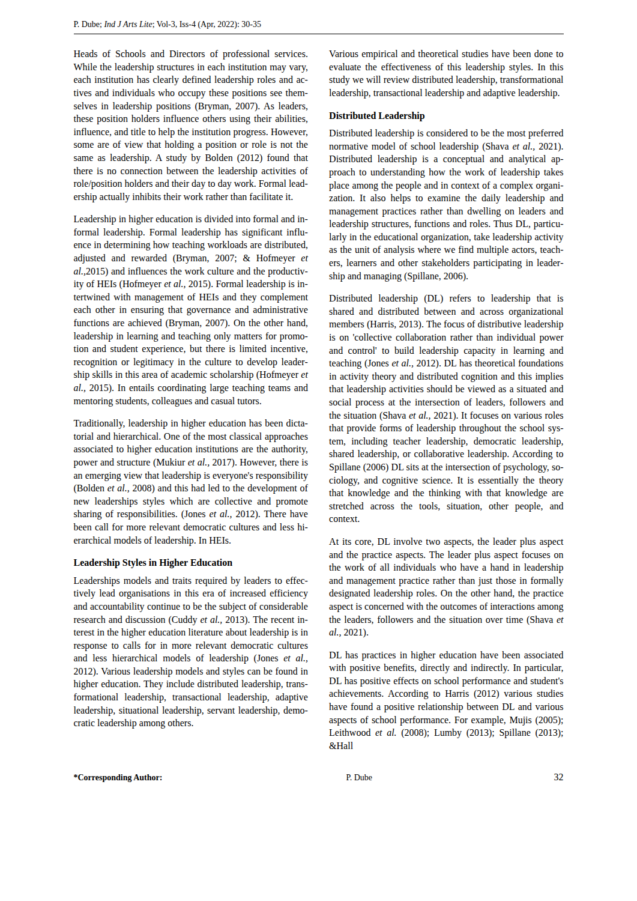P. Dube; Ind J Arts Lite; Vol-3, Iss-4 (Apr, 2022): 30-35
Heads of Schools and Directors of professional services. While the leadership structures in each institution may vary, each institution has clearly defined leadership roles and actives and individuals who occupy these positions see themselves in leadership positions (Bryman, 2007). As leaders, these position holders influence others using their abilities, influence, and title to help the institution progress. However, some are of view that holding a position or role is not the same as leadership. A study by Bolden (2012) found that there is no connection between the leadership activities of role/position holders and their day to day work. Formal leadership actually inhibits their work rather than facilitate it.
Leadership in higher education is divided into formal and informal leadership. Formal leadership has significant influence in determining how teaching workloads are distributed, adjusted and rewarded (Bryman, 2007; & Hofmeyer et al., 2015) and influences the work culture and the productivity of HEIs (Hofmeyer et al., 2015). Formal leadership is intertwined with management of HEIs and they complement each other in ensuring that governance and administrative functions are achieved (Bryman, 2007). On the other hand, leadership in learning and teaching only matters for promotion and student experience, but there is limited incentive, recognition or legitimacy in the culture to develop leadership skills in this area of academic scholarship (Hofmeyer et al., 2015). In entails coordinating large teaching teams and mentoring students, colleagues and casual tutors.
Traditionally, leadership in higher education has been dictatorial and hierarchical. One of the most classical approaches associated to higher education institutions are the authority, power and structure (Mukiur et al., 2017). However, there is an emerging view that leadership is everyone's responsibility (Bolden et al., 2008) and this had led to the development of new leaderships styles which are collective and promote sharing of responsibilities. (Jones et al., 2012). There have been call for more relevant democratic cultures and less hierarchical models of leadership. In HEIs.
Leadership Styles in Higher Education
Leaderships models and traits required by leaders to effectively lead organisations in this era of increased efficiency and accountability continue to be the subject of considerable research and discussion (Cuddy et al., 2013). The recent interest in the higher education literature about leadership is in response to calls for in more relevant democratic cultures and less hierarchical models of leadership (Jones et al., 2012). Various leadership models and styles can be found in higher education. They include distributed leadership, transformational leadership, transactional leadership, adaptive leadership, situational leadership, servant leadership, democratic leadership among others.
Various empirical and theoretical studies have been done to evaluate the effectiveness of this leadership styles. In this study we will review distributed leadership, transformational leadership, transactional leadership and adaptive leadership.
Distributed Leadership
Distributed leadership is considered to be the most preferred normative model of school leadership (Shava et al., 2021). Distributed leadership is a conceptual and analytical approach to understanding how the work of leadership takes place among the people and in context of a complex organization. It also helps to examine the daily leadership and management practices rather than dwelling on leaders and leadership structures, functions and roles. Thus DL, particularly in the educational organization, take leadership activity as the unit of analysis where we find multiple actors, teachers, learners and other stakeholders participating in leadership and managing (Spillane, 2006).
Distributed leadership (DL) refers to leadership that is shared and distributed between and across organizational members (Harris, 2013). The focus of distributive leadership is on 'collective collaboration rather than individual power and control' to build leadership capacity in learning and teaching (Jones et al., 2012). DL has theoretical foundations in activity theory and distributed cognition and this implies that leadership activities should be viewed as a situated and social process at the intersection of leaders, followers and the situation (Shava et al., 2021). It focuses on various roles that provide forms of leadership throughout the school system, including teacher leadership, democratic leadership, shared leadership, or collaborative leadership. According to Spillane (2006) DL sits at the intersection of psychology, sociology, and cognitive science. It is essentially the theory that knowledge and the thinking with that knowledge are stretched across the tools, situation, other people, and context.
At its core, DL involve two aspects, the leader plus aspect and the practice aspects. The leader plus aspect focuses on the work of all individuals who have a hand in leadership and management practice rather than just those in formally designated leadership roles. On the other hand, the practice aspect is concerned with the outcomes of interactions among the leaders, followers and the situation over time (Shava et al., 2021).
DL has practices in higher education have been associated with positive benefits, directly and indirectly. In particular, DL has positive effects on school performance and student's achievements. According to Harris (2012) various studies have found a positive relationship between DL and various aspects of school performance. For example, Mujis (2005); Leithwood et al. (2008); Lumby (2013); Spillane (2013); &Hall
*Corresponding Author: P. Dube 32